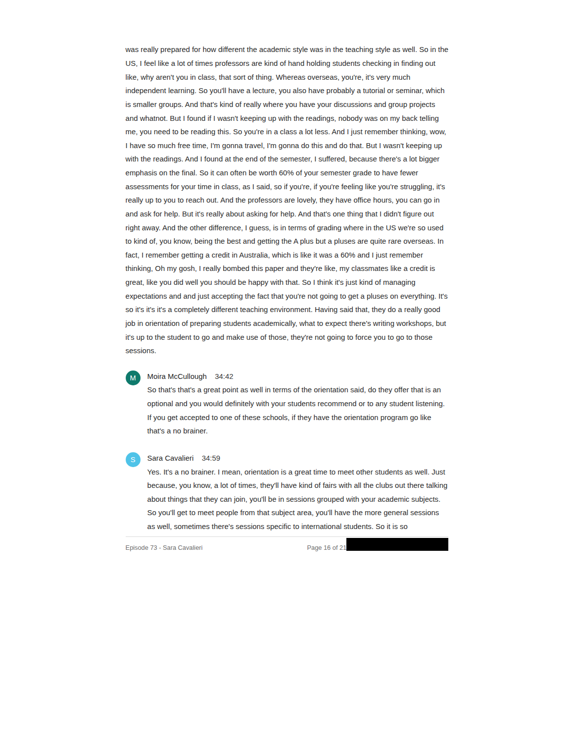was really prepared for how different the academic style was in the teaching style as well. So in the US, I feel like a lot of times professors are kind of hand holding students checking in finding out like, why aren't you in class, that sort of thing. Whereas overseas, you're, it's very much independent learning. So you'll have a lecture, you also have probably a tutorial or seminar, which is smaller groups. And that's kind of really where you have your discussions and group projects and whatnot. But I found if I wasn't keeping up with the readings, nobody was on my back telling me, you need to be reading this. So you're in a class a lot less. And I just remember thinking, wow, I have so much free time, I'm gonna travel, I'm gonna do this and do that. But I wasn't keeping up with the readings. And I found at the end of the semester, I suffered, because there's a lot bigger emphasis on the final. So it can often be worth 60% of your semester grade to have fewer assessments for your time in class, as I said, so if you're, if you're feeling like you're struggling, it's really up to you to reach out. And the professors are lovely, they have office hours, you can go in and ask for help. But it's really about asking for help. And that's one thing that I didn't figure out right away. And the other difference, I guess, is in terms of grading where in the US we're so used to kind of, you know, being the best and getting the A plus but a pluses are quite rare overseas. In fact, I remember getting a credit in Australia, which is like it was a 60% and I just remember thinking, Oh my gosh, I really bombed this paper and they're like, my classmates like a credit is great, like you did well you should be happy with that. So I think it's just kind of managing expectations and and just accepting the fact that you're not going to get a pluses on everything. It's so it's it's it's a completely different teaching environment. Having said that, they do a really good job in orientation of preparing students academically, what to expect there's writing workshops, but it's up to the student to go and make use of those, they're not going to force you to go to those sessions.
M
Moira McCullough 34:42
So that's that's a great point as well in terms of the orientation said, do they offer that is an optional and you would definitely with your students recommend or to any student listening. If you get accepted to one of these schools, if they have the orientation program go like that's a no brainer.
S
Sara Cavalieri 34:59
Yes. It's a no brainer. I mean, orientation is a great time to meet other students as well. Just because, you know, a lot of times, they'll have kind of fairs with all the clubs out there talking about things that they can join, you'll be in sessions grouped with your academic subjects. So you'll get to meet people from that subject area, you'll have the more general sessions as well, sometimes there's sessions specific to international students. So it is so
Episode 73 - Sara Cavalieri Page 16 of 21